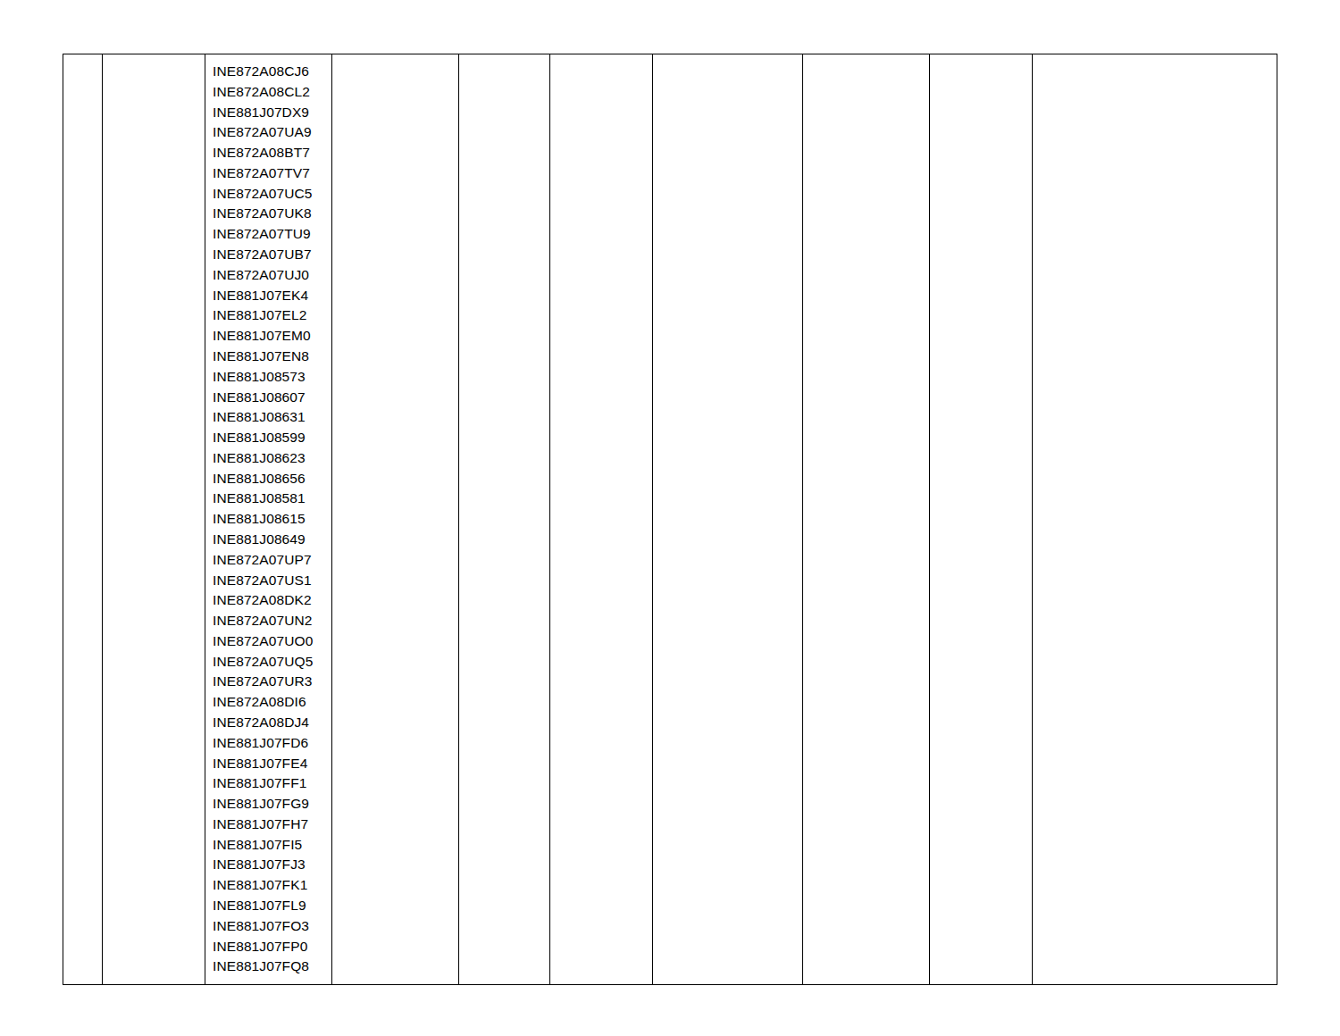| | | INE872A08CJ6 INE872A08CL2 INE881J07DX9 INE872A07UA9 INE872A08BT7 INE872A07TV7 INE872A07UC5 INE872A07UK8 INE872A07TU9 INE872A07UB7 INE872A07UJ0 INE881J07EK4 INE881J07EL2 INE881J07EM0 INE881J07EN8 INE881J08573 INE881J08607 INE881J08631 INE881J08599 INE881J08623 INE881J08656 INE881J08581 INE881J08615 INE881J08649 INE872A07UP7 INE872A07US1 INE872A08DK2 INE872A07UN2 INE872A07UO0 INE872A07UQ5 INE872A07UR3 INE872A08DI6 INE872A08DJ4 INE881J07FD6 INE881J07FE4 INE881J07FF1 INE881J07FG9 INE881J07FH7 INE881J07FI5 INE881J07FJ3 INE881J07FK1 INE881J07FL9 INE881J07FO3 INE881J07FP0 INE881J07FQ8 | | | | | | | |